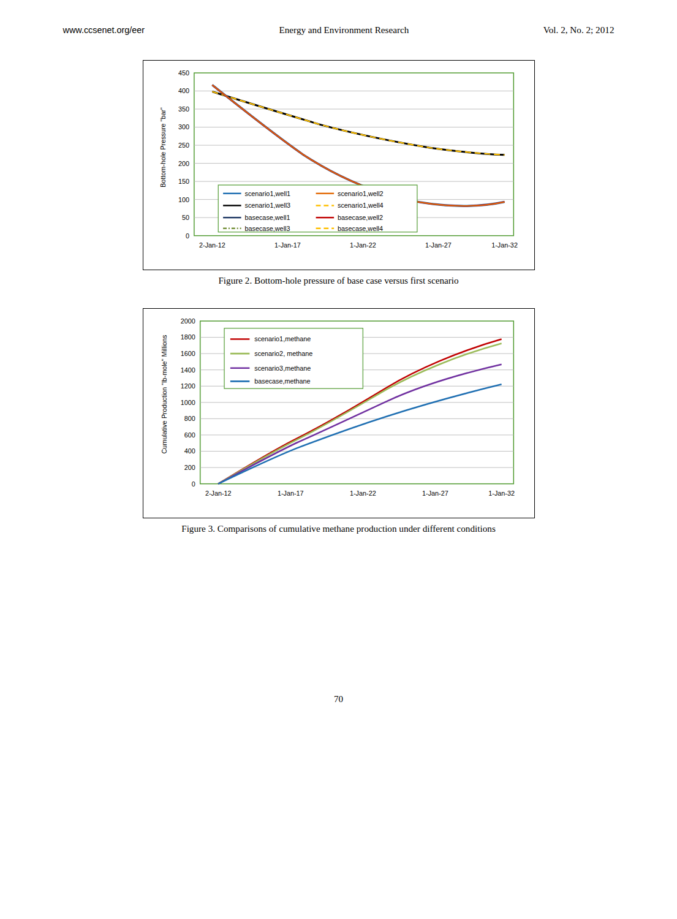www.ccsenet.org/eer Energy and Environment Research Vol. 2, No. 2; 2012
450 400 350 300 250 200 150 100 50 0 Bottom-hole Pressure "bar" 2-Jan-12 1-Jan-17 1-Jan-22 1-Jan-27 1-Jan-32 scenario1,well1 scenario1,well2 scenario1,well3 scenario1,well4 basecase,well1 basecase,well2 basecase,well3 basecase,well4
Figure 2. Bottom-hole pressure of base case versus first scenario
2000 1800 1600 1400 1200 1000 800 600 400 200 0 Cumulative Production "lb-mole" Millions 2-Jan-12 1-Jan-17 1-Jan-22 1-Jan-27 1-Jan-32 scenario1,methane scenario2, methane scenario3,methane basecase,methane
Figure 3. Comparisons of cumulative methane production under different conditions
70